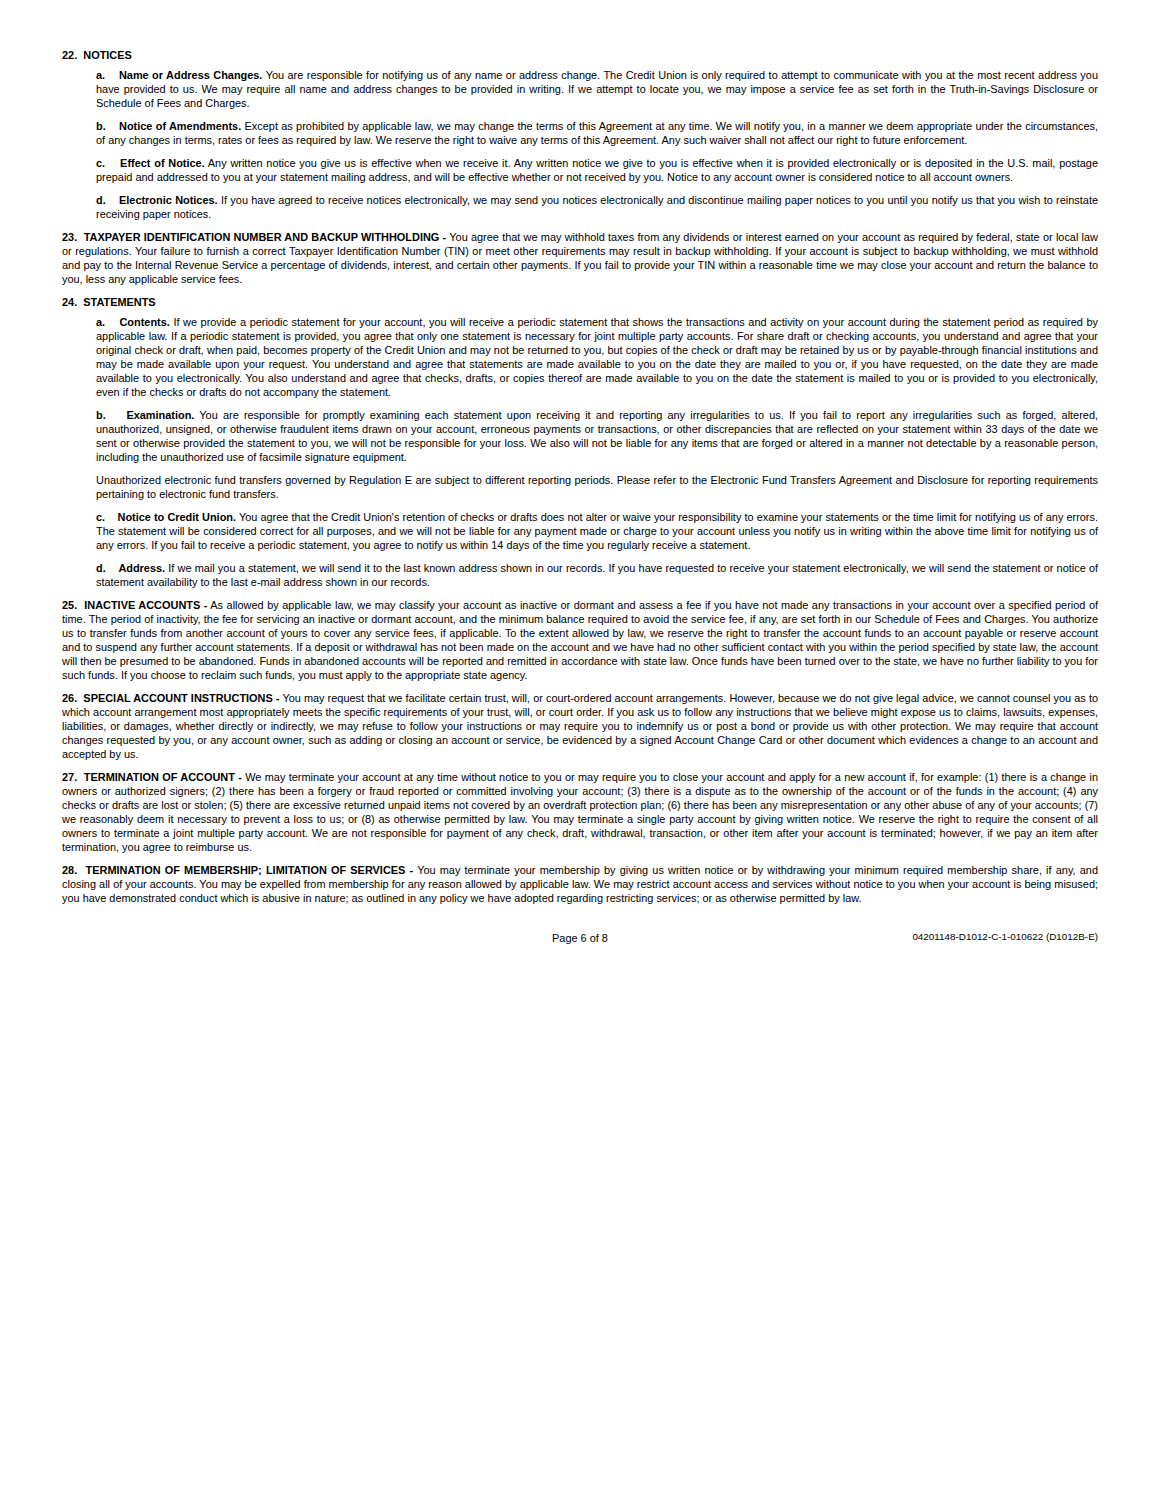22. NOTICES
a. Name or Address Changes. You are responsible for notifying us of any name or address change. The Credit Union is only required to attempt to communicate with you at the most recent address you have provided to us. We may require all name and address changes to be provided in writing. If we attempt to locate you, we may impose a service fee as set forth in the Truth-in-Savings Disclosure or Schedule of Fees and Charges.
b. Notice of Amendments. Except as prohibited by applicable law, we may change the terms of this Agreement at any time. We will notify you, in a manner we deem appropriate under the circumstances, of any changes in terms, rates or fees as required by law. We reserve the right to waive any terms of this Agreement. Any such waiver shall not affect our right to future enforcement.
c. Effect of Notice. Any written notice you give us is effective when we receive it. Any written notice we give to you is effective when it is provided electronically or is deposited in the U.S. mail, postage prepaid and addressed to you at your statement mailing address, and will be effective whether or not received by you. Notice to any account owner is considered notice to all account owners.
d. Electronic Notices. If you have agreed to receive notices electronically, we may send you notices electronically and discontinue mailing paper notices to you until you notify us that you wish to reinstate receiving paper notices.
23. TAXPAYER IDENTIFICATION NUMBER AND BACKUP WITHHOLDING - You agree that we may withhold taxes from any dividends or interest earned on your account as required by federal, state or local law or regulations. Your failure to furnish a correct Taxpayer Identification Number (TIN) or meet other requirements may result in backup withholding. If your account is subject to backup withholding, we must withhold and pay to the Internal Revenue Service a percentage of dividends, interest, and certain other payments. If you fail to provide your TIN within a reasonable time we may close your account and return the balance to you, less any applicable service fees.
24. STATEMENTS
a. Contents. If we provide a periodic statement for your account, you will receive a periodic statement that shows the transactions and activity on your account during the statement period as required by applicable law. If a periodic statement is provided, you agree that only one statement is necessary for joint multiple party accounts. For share draft or checking accounts, you understand and agree that your original check or draft, when paid, becomes property of the Credit Union and may not be returned to you, but copies of the check or draft may be retained by us or by payable-through financial institutions and may be made available upon your request. You understand and agree that statements are made available to you on the date they are mailed to you or, if you have requested, on the date they are made available to you electronically. You also understand and agree that checks, drafts, or copies thereof are made available to you on the date the statement is mailed to you or is provided to you electronically, even if the checks or drafts do not accompany the statement.
b. Examination. You are responsible for promptly examining each statement upon receiving it and reporting any irregularities to us. If you fail to report any irregularities such as forged, altered, unauthorized, unsigned, or otherwise fraudulent items drawn on your account, erroneous payments or transactions, or other discrepancies that are reflected on your statement within 33 days of the date we sent or otherwise provided the statement to you, we will not be responsible for your loss. We also will not be liable for any items that are forged or altered in a manner not detectable by a reasonable person, including the unauthorized use of facsimile signature equipment.
Unauthorized electronic fund transfers governed by Regulation E are subject to different reporting periods. Please refer to the Electronic Fund Transfers Agreement and Disclosure for reporting requirements pertaining to electronic fund transfers.
c. Notice to Credit Union. You agree that the Credit Union's retention of checks or drafts does not alter or waive your responsibility to examine your statements or the time limit for notifying us of any errors. The statement will be considered correct for all purposes, and we will not be liable for any payment made or charge to your account unless you notify us in writing within the above time limit for notifying us of any errors. If you fail to receive a periodic statement, you agree to notify us within 14 days of the time you regularly receive a statement.
d. Address. If we mail you a statement, we will send it to the last known address shown in our records. If you have requested to receive your statement electronically, we will send the statement or notice of statement availability to the last e-mail address shown in our records.
25. INACTIVE ACCOUNTS - As allowed by applicable law, we may classify your account as inactive or dormant and assess a fee if you have not made any transactions in your account over a specified period of time. The period of inactivity, the fee for servicing an inactive or dormant account, and the minimum balance required to avoid the service fee, if any, are set forth in our Schedule of Fees and Charges. You authorize us to transfer funds from another account of yours to cover any service fees, if applicable. To the extent allowed by law, we reserve the right to transfer the account funds to an account payable or reserve account and to suspend any further account statements. If a deposit or withdrawal has not been made on the account and we have had no other sufficient contact with you within the period specified by state law, the account will then be presumed to be abandoned. Funds in abandoned accounts will be reported and remitted in accordance with state law. Once funds have been turned over to the state, we have no further liability to you for such funds. If you choose to reclaim such funds, you must apply to the appropriate state agency.
26. SPECIAL ACCOUNT INSTRUCTIONS - You may request that we facilitate certain trust, will, or court-ordered account arrangements. However, because we do not give legal advice, we cannot counsel you as to which account arrangement most appropriately meets the specific requirements of your trust, will, or court order. If you ask us to follow any instructions that we believe might expose us to claims, lawsuits, expenses, liabilities, or damages, whether directly or indirectly, we may refuse to follow your instructions or may require you to indemnify us or post a bond or provide us with other protection. We may require that account changes requested by you, or any account owner, such as adding or closing an account or service, be evidenced by a signed Account Change Card or other document which evidences a change to an account and accepted by us.
27. TERMINATION OF ACCOUNT - We may terminate your account at any time without notice to you or may require you to close your account and apply for a new account if, for example: (1) there is a change in owners or authorized signers; (2) there has been a forgery or fraud reported or committed involving your account; (3) there is a dispute as to the ownership of the account or of the funds in the account; (4) any checks or drafts are lost or stolen; (5) there are excessive returned unpaid items not covered by an overdraft protection plan; (6) there has been any misrepresentation or any other abuse of any of your accounts; (7) we reasonably deem it necessary to prevent a loss to us; or (8) as otherwise permitted by law. You may terminate a single party account by giving written notice. We reserve the right to require the consent of all owners to terminate a joint multiple party account. We are not responsible for payment of any check, draft, withdrawal, transaction, or other item after your account is terminated; however, if we pay an item after termination, you agree to reimburse us.
28. TERMINATION OF MEMBERSHIP; LIMITATION OF SERVICES - You may terminate your membership by giving us written notice or by withdrawing your minimum required membership share, if any, and closing all of your accounts. You may be expelled from membership for any reason allowed by applicable law. We may restrict account access and services without notice to you when your account is being misused; you have demonstrated conduct which is abusive in nature; as outlined in any policy we have adopted regarding restricting services; or as otherwise permitted by law.
Page 6 of 8
04201148-D1012-C-1-010622 (D1012B-E)